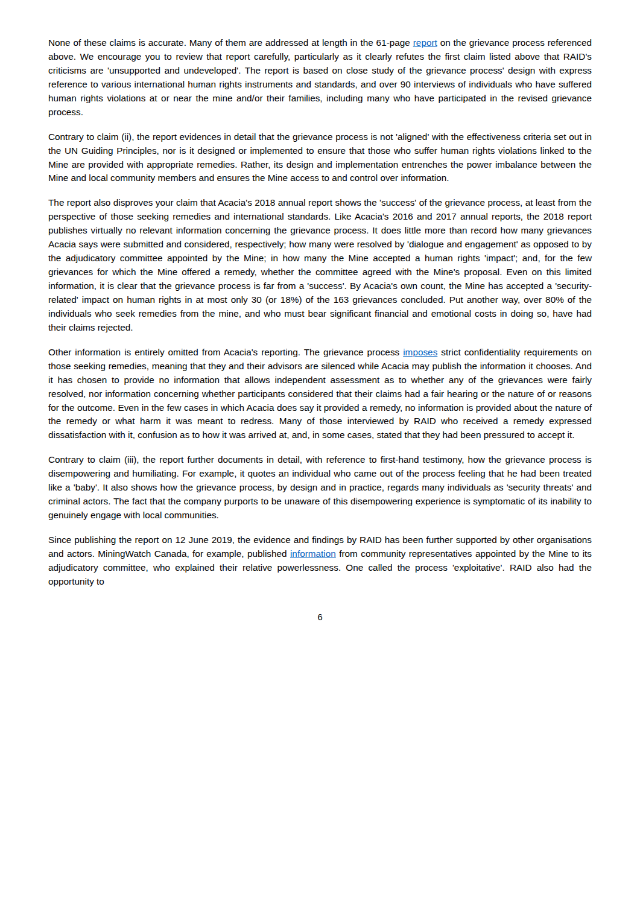None of these claims is accurate. Many of them are addressed at length in the 61-page report on the grievance process referenced above. We encourage you to review that report carefully, particularly as it clearly refutes the first claim listed above that RAID's criticisms are 'unsupported and undeveloped'. The report is based on close study of the grievance process' design with express reference to various international human rights instruments and standards, and over 90 interviews of individuals who have suffered human rights violations at or near the mine and/or their families, including many who have participated in the revised grievance process.
Contrary to claim (ii), the report evidences in detail that the grievance process is not 'aligned' with the effectiveness criteria set out in the UN Guiding Principles, nor is it designed or implemented to ensure that those who suffer human rights violations linked to the Mine are provided with appropriate remedies. Rather, its design and implementation entrenches the power imbalance between the Mine and local community members and ensures the Mine access to and control over information.
The report also disproves your claim that Acacia's 2018 annual report shows the 'success' of the grievance process, at least from the perspective of those seeking remedies and international standards. Like Acacia's 2016 and 2017 annual reports, the 2018 report publishes virtually no relevant information concerning the grievance process. It does little more than record how many grievances Acacia says were submitted and considered, respectively; how many were resolved by 'dialogue and engagement' as opposed to by the adjudicatory committee appointed by the Mine; in how many the Mine accepted a human rights 'impact'; and, for the few grievances for which the Mine offered a remedy, whether the committee agreed with the Mine's proposal. Even on this limited information, it is clear that the grievance process is far from a 'success'. By Acacia's own count, the Mine has accepted a 'security-related' impact on human rights in at most only 30 (or 18%) of the 163 grievances concluded. Put another way, over 80% of the individuals who seek remedies from the mine, and who must bear significant financial and emotional costs in doing so, have had their claims rejected.
Other information is entirely omitted from Acacia's reporting. The grievance process imposes strict confidentiality requirements on those seeking remedies, meaning that they and their advisors are silenced while Acacia may publish the information it chooses. And it has chosen to provide no information that allows independent assessment as to whether any of the grievances were fairly resolved, nor information concerning whether participants considered that their claims had a fair hearing or the nature of or reasons for the outcome. Even in the few cases in which Acacia does say it provided a remedy, no information is provided about the nature of the remedy or what harm it was meant to redress. Many of those interviewed by RAID who received a remedy expressed dissatisfaction with it, confusion as to how it was arrived at, and, in some cases, stated that they had been pressured to accept it.
Contrary to claim (iii), the report further documents in detail, with reference to first-hand testimony, how the grievance process is disempowering and humiliating. For example, it quotes an individual who came out of the process feeling that he had been treated like a 'baby'. It also shows how the grievance process, by design and in practice, regards many individuals as 'security threats' and criminal actors. The fact that the company purports to be unaware of this disempowering experience is symptomatic of its inability to genuinely engage with local communities.
Since publishing the report on 12 June 2019, the evidence and findings by RAID has been further supported by other organisations and actors. MiningWatch Canada, for example, published information from community representatives appointed by the Mine to its adjudicatory committee, who explained their relative powerlessness. One called the process 'exploitative'. RAID also had the opportunity to
6